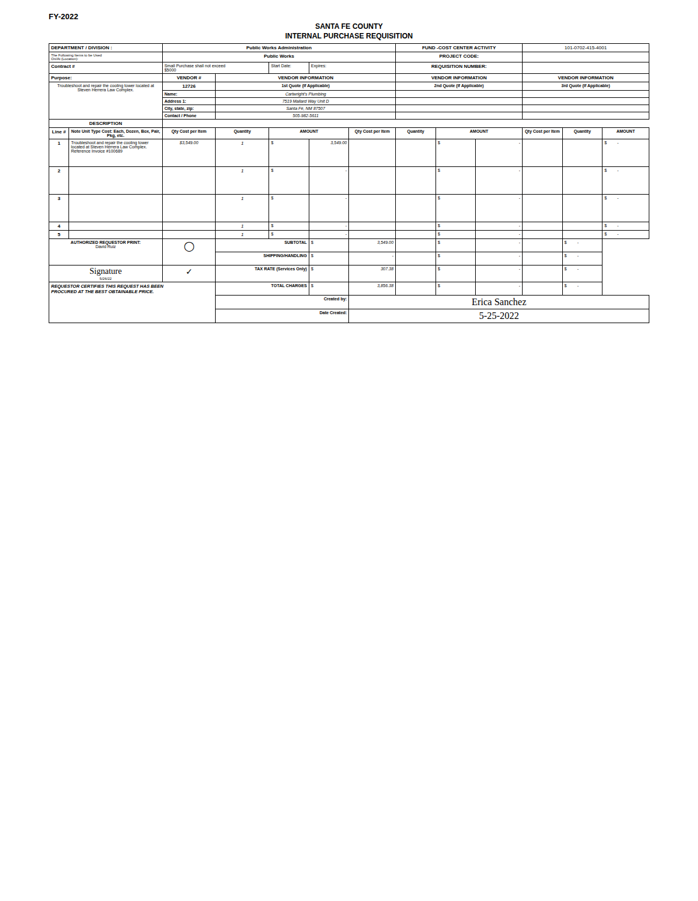FY-2022
SANTA FE COUNTY
INTERNAL PURCHASE REQUISITION
| DEPARTMENT / DIVISION : | Public Works Administration | FUND -COST CENTER ACTIVITY | 101-0702-415-4001 |
| The Following Items to be Used On/At (Location): | Public Works | PROJECT CODE: | |
| Contract # | Small Purchase shall not exceed $5000 | Start Date: | Expires: | REQUISITION NUMBER: | |
| Purpose: | VENDOR # | VENDOR INFORMATION | VENDOR INFORMATION | VENDOR INFORMATION |
| Troubleshoot and repair the cooling tower located at Steven Herrera Law Complex. | 12726 | 1st Quote (If Applicable) | 2nd Quote (If Applicable) | 3rd Quote (If Applicable) |
| Name: | Cartwright's Plumbing | | |
| Address 1: | 7519 Mallard Way Unit D | | |
| City, state, zip: | Santa Fe, NM 87507 | | |
| Contact / Phone | 505-982-5611 | | |
| DESCRIPTION | |
| Line # | Note Unit Type Cost: Each, Dozen, Box, Pair, Pkg, etc. | Qty Cost per Item | Quantity | AMOUNT | Qty Cost per Item | Quantity | AMOUNT | Qty Cost per Item | Quantity | AMOUNT |
| 1 | Troubleshoot and repair the cooling tower located at Steven Herrera Law Complex. Reference Invoice #100689 | $3,549.00 | 1 | $ | 3,549.00 | | | $ | - | | | $ - |
| 2 | | | 1 | $ | - | | | $ | - | | | $ - |
| 3 | | | 1 | $ | - | | | $ | - | | | $ - |
| 4 | | | 1 | $ | - | | | $ | - | | | $ - |
| 5 | | | 1 | $ | - | | | $ | - | | | $ - |
| AUTHORIZED REQUESTOR PRINT: David Ruiz | ◯ | SUBTOTAL | $ | 3,549.00 | | $ | - | | $ - |
| SHIPPING/HANDLING | $ | - | | $ | - | | $ - |
| Signature 5/26/22 | ✓ | TAX RATE (Services Only) | $ | 307.38 | | $ | - | | $ - |
| REQUESTOR CERTIFIES THIS REQUEST HAS BEEN PROCURED AT THE BEST OBTAINABLE PRICE. | TOTAL CHARGES | $ | 3,856.38 | | $ | - | | $ - |
| Created by: | Erica Sanchez |
| Date Created: | 5-25-2022 |